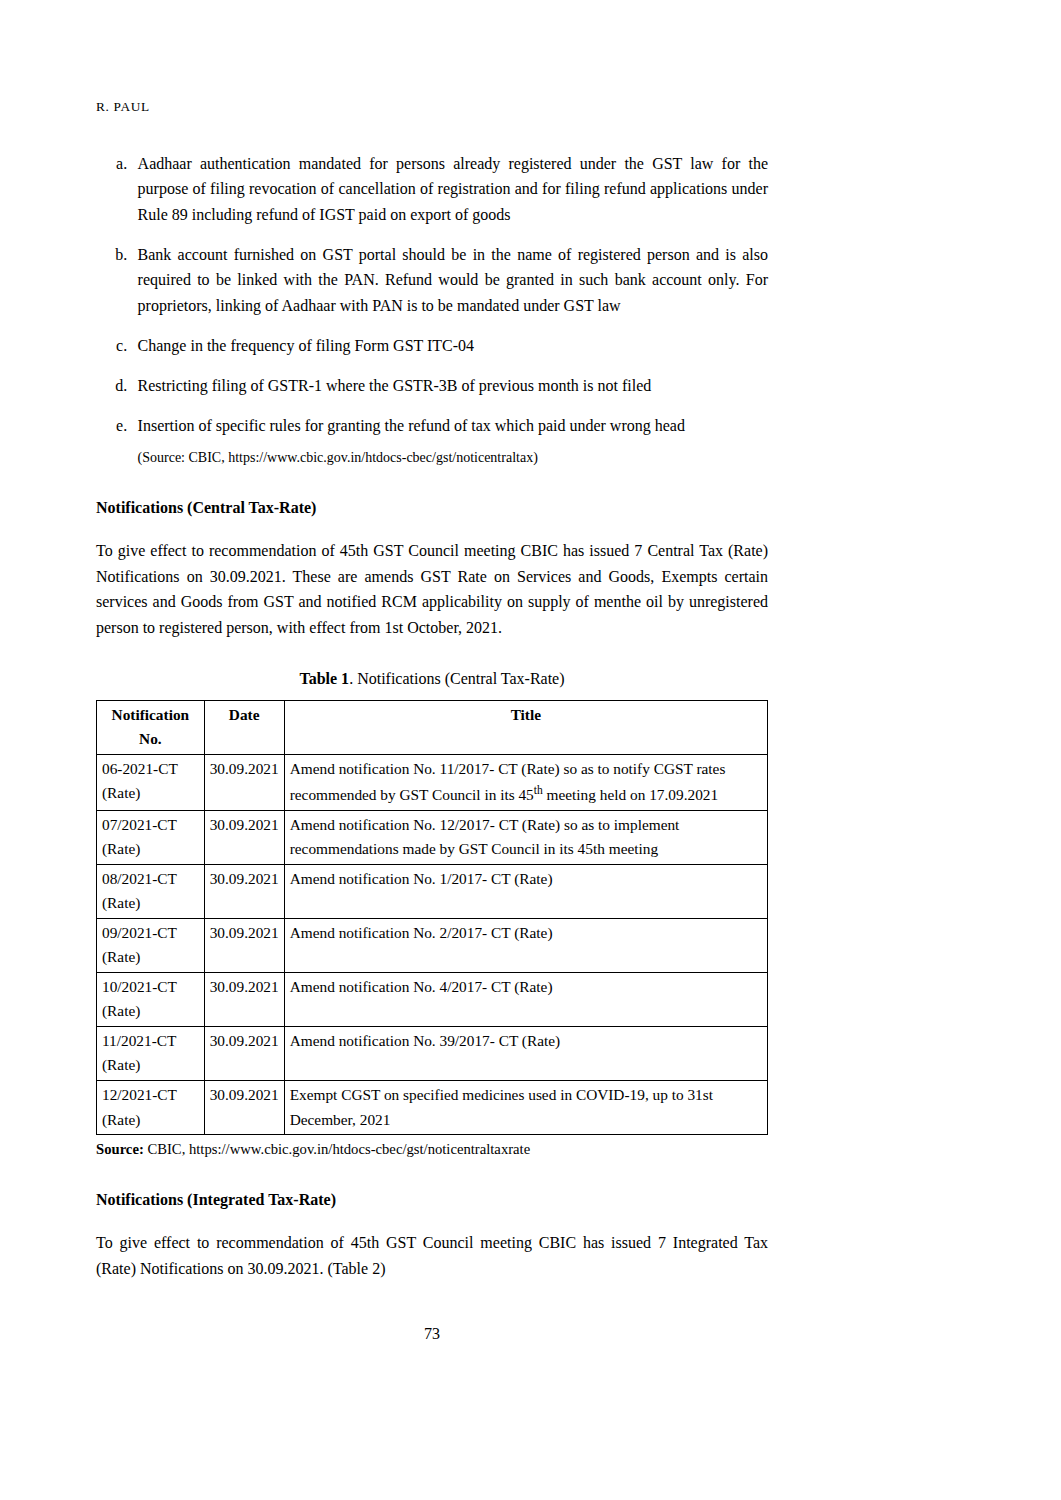R. PAUL
Aadhaar authentication mandated for persons already registered under the GST law for the purpose of filing revocation of cancellation of registration and for filing refund applications under Rule 89 including refund of IGST paid on export of goods
Bank account furnished on GST portal should be in the name of registered person and is also required to be linked with the PAN. Refund would be granted in such bank account only. For proprietors, linking of Aadhaar with PAN is to be mandated under GST law
Change in the frequency of filing Form GST ITC-04
Restricting filing of GSTR-1 where the GSTR-3B of previous month is not filed
Insertion of specific rules for granting the refund of tax which paid under wrong head (Source: CBIC, https://www.cbic.gov.in/htdocs-cbec/gst/noticentraltax)
Notifications (Central Tax-Rate)
To give effect to recommendation of 45th GST Council meeting CBIC has issued 7 Central Tax (Rate) Notifications on 30.09.2021. These are amends GST Rate on Services and Goods, Exempts certain services and Goods from GST and notified RCM applicability on supply of menthe oil by unregistered person to registered person, with effect from 1st October, 2021.
Table 1. Notifications (Central Tax-Rate)
| Notification No. | Date | Title |
| --- | --- | --- |
| 06-2021-CT (Rate) | 30.09.2021 | Amend notification No. 11/2017- CT (Rate) so as to notify CGST rates recommended by GST Council in its 45 th meeting held on 17.09.2021 |
| 07/2021-CT (Rate) | 30.09.2021 | Amend notification No. 12/2017- CT (Rate) so as to implement recommendations made by GST Council in its 45th meeting |
| 08/2021-CT (Rate) | 30.09.2021 | Amend notification No. 1/2017- CT (Rate) |
| 09/2021-CT (Rate) | 30.09.2021 | Amend notification No. 2/2017- CT (Rate) |
| 10/2021-CT (Rate) | 30.09.2021 | Amend notification No. 4/2017- CT (Rate) |
| 11/2021-CT (Rate) | 30.09.2021 | Amend notification No. 39/2017- CT (Rate) |
| 12/2021-CT (Rate) | 30.09.2021 | Exempt CGST on specified medicines used in COVID-19, up to 31st December, 2021 |
Source: CBIC, https://www.cbic.gov.in/htdocs-cbec/gst/noticentraltaxrate
Notifications (Integrated Tax-Rate)
To give effect to recommendation of 45th GST Council meeting CBIC has issued 7 Integrated Tax (Rate) Notifications on 30.09.2021. (Table 2)
73